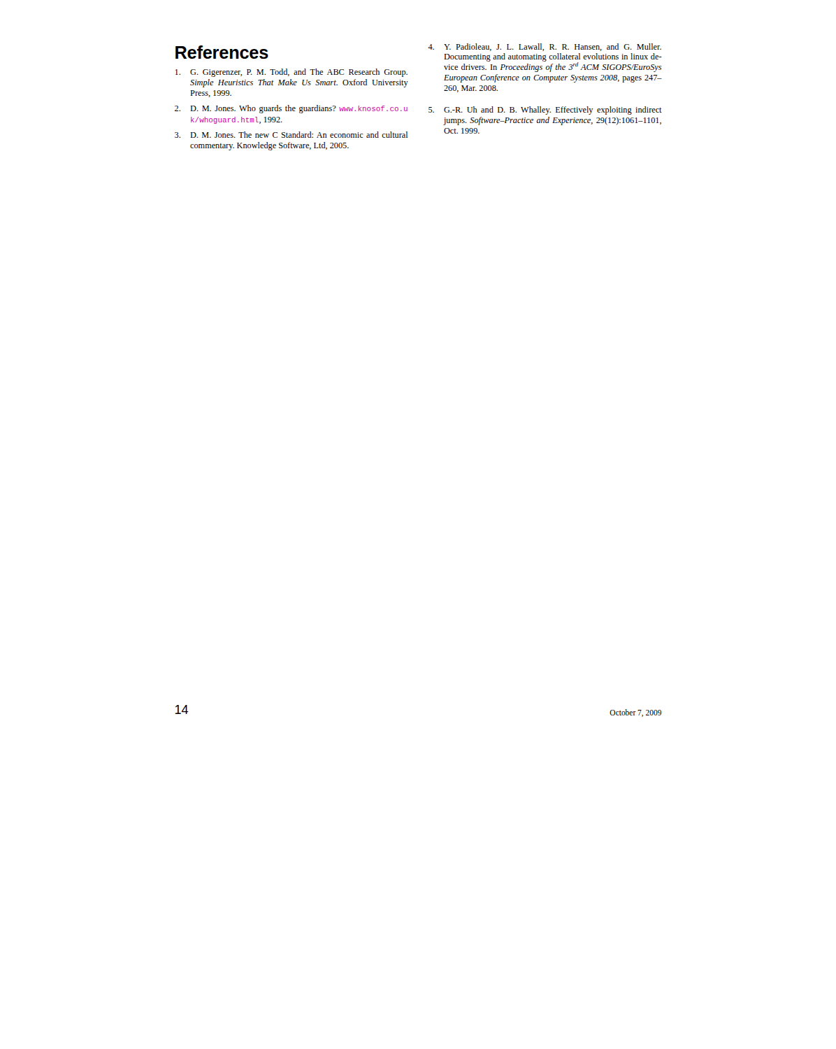References
G. Gigerenzer, P. M. Todd, and The ABC Research Group. Simple Heuristics That Make Us Smart. Oxford University Press, 1999.
D. M. Jones. Who guards the guardians? www.knosof.co.uk/whoguard.html, 1992.
D. M. Jones. The new C Standard: An economic and cultural commentary. Knowledge Software, Ltd, 2005.
Y. Padioleau, J. L. Lawall, R. R. Hansen, and G. Muller. Documenting and automating collateral evolutions in linux device drivers. In Proceedings of the 3rd ACM SIGOPS/EuroSys European Conference on Computer Systems 2008, pages 247–260, Mar. 2008.
G.-R. Uh and D. B. Whalley. Effectively exploiting indirect jumps. Software–Practice and Experience, 29(12):1061–1101, Oct. 1999.
14
October 7, 2009